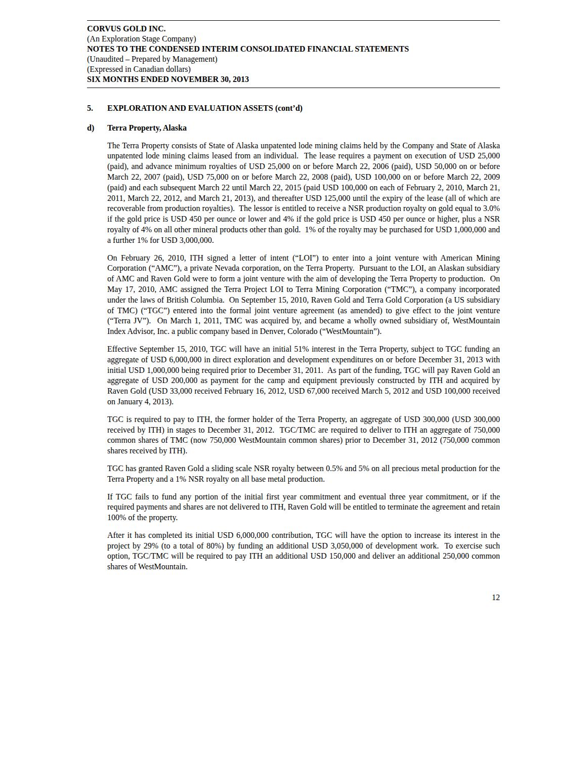CORVUS GOLD INC.
(An Exploration Stage Company)
NOTES TO THE CONDENSED INTERIM CONSOLIDATED FINANCIAL STATEMENTS
(Unaudited – Prepared by Management)
(Expressed in Canadian dollars)
SIX MONTHS ENDED NOVEMBER 30, 2013
5. EXPLORATION AND EVALUATION ASSETS (cont’d)
d) Terra Property, Alaska
The Terra Property consists of State of Alaska unpatented lode mining claims held by the Company and State of Alaska unpatented lode mining claims leased from an individual. The lease requires a payment on execution of USD 25,000 (paid), and advance minimum royalties of USD 25,000 on or before March 22, 2006 (paid), USD 50,000 on or before March 22, 2007 (paid), USD 75,000 on or before March 22, 2008 (paid), USD 100,000 on or before March 22, 2009 (paid) and each subsequent March 22 until March 22, 2015 (paid USD 100,000 on each of February 2, 2010, March 21, 2011, March 22, 2012, and March 21, 2013), and thereafter USD 125,000 until the expiry of the lease (all of which are recoverable from production royalties). The lessor is entitled to receive a NSR production royalty on gold equal to 3.0% if the gold price is USD 450 per ounce or lower and 4% if the gold price is USD 450 per ounce or higher, plus a NSR royalty of 4% on all other mineral products other than gold. 1% of the royalty may be purchased for USD 1,000,000 and a further 1% for USD 3,000,000.
On February 26, 2010, ITH signed a letter of intent (“LOI”) to enter into a joint venture with American Mining Corporation (“AMC”), a private Nevada corporation, on the Terra Property. Pursuant to the LOI, an Alaskan subsidiary of AMC and Raven Gold were to form a joint venture with the aim of developing the Terra Property to production. On May 17, 2010, AMC assigned the Terra Project LOI to Terra Mining Corporation (“TMC”), a company incorporated under the laws of British Columbia. On September 15, 2010, Raven Gold and Terra Gold Corporation (a US subsidiary of TMC) (“TGC”) entered into the formal joint venture agreement (as amended) to give effect to the joint venture (“Terra JV”). On March 1, 2011, TMC was acquired by, and became a wholly owned subsidiary of, WestMountain Index Advisor, Inc. a public company based in Denver, Colorado (“WestMountain”).
Effective September 15, 2010, TGC will have an initial 51% interest in the Terra Property, subject to TGC funding an aggregate of USD 6,000,000 in direct exploration and development expenditures on or before December 31, 2013 with initial USD 1,000,000 being required prior to December 31, 2011. As part of the funding, TGC will pay Raven Gold an aggregate of USD 200,000 as payment for the camp and equipment previously constructed by ITH and acquired by Raven Gold (USD 33,000 received February 16, 2012, USD 67,000 received March 5, 2012 and USD 100,000 received on January 4, 2013).
TGC is required to pay to ITH, the former holder of the Terra Property, an aggregate of USD 300,000 (USD 300,000 received by ITH) in stages to December 31, 2012. TGC/TMC are required to deliver to ITH an aggregate of 750,000 common shares of TMC (now 750,000 WestMountain common shares) prior to December 31, 2012 (750,000 common shares received by ITH).
TGC has granted Raven Gold a sliding scale NSR royalty between 0.5% and 5% on all precious metal production for the Terra Property and a 1% NSR royalty on all base metal production.
If TGC fails to fund any portion of the initial first year commitment and eventual three year commitment, or if the required payments and shares are not delivered to ITH, Raven Gold will be entitled to terminate the agreement and retain 100% of the property.
After it has completed its initial USD 6,000,000 contribution, TGC will have the option to increase its interest in the project by 29% (to a total of 80%) by funding an additional USD 3,050,000 of development work. To exercise such option, TGC/TMC will be required to pay ITH an additional USD 150,000 and deliver an additional 250,000 common shares of WestMountain.
12